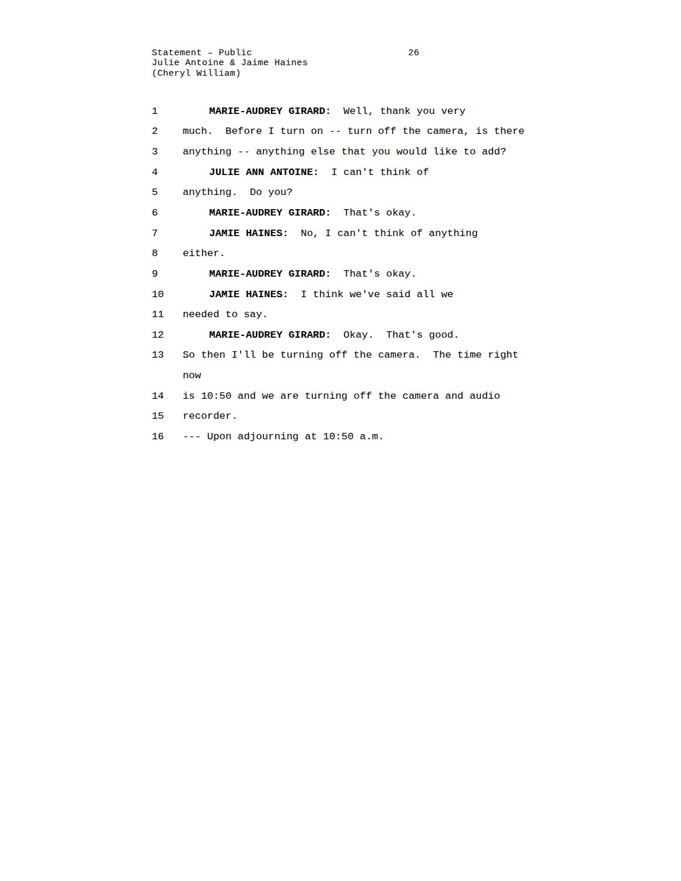Statement – Public26 Julie Antoine & Jaime Haines (Cheryl William)
| 1 | MARIE-AUDREY GIRARD: Well, thank you very |
| 2 | much. Before I turn on -- turn off the camera, is there |
| 3 | anything -- anything else that you would like to add? |
| 4 | JULIE ANN ANTOINE: I can't think of |
| 5 | anything. Do you? |
| 6 | MARIE-AUDREY GIRARD: That's okay. |
| 7 | JAMIE HAINES: No, I can't think of anything |
| 8 | either. |
| 9 | MARIE-AUDREY GIRARD: That's okay. |
| 10 | JAMIE HAINES: I think we've said all we |
| 11 | needed to say. |
| 12 | MARIE-AUDREY GIRARD: Okay. That's good. |
| 13 | So then I'll be turning off the camera. The time right now |
| 14 | is 10:50 and we are turning off the camera and audio |
| 15 | recorder. |
| 16 | --- Upon adjourning at 10:50 a.m. |